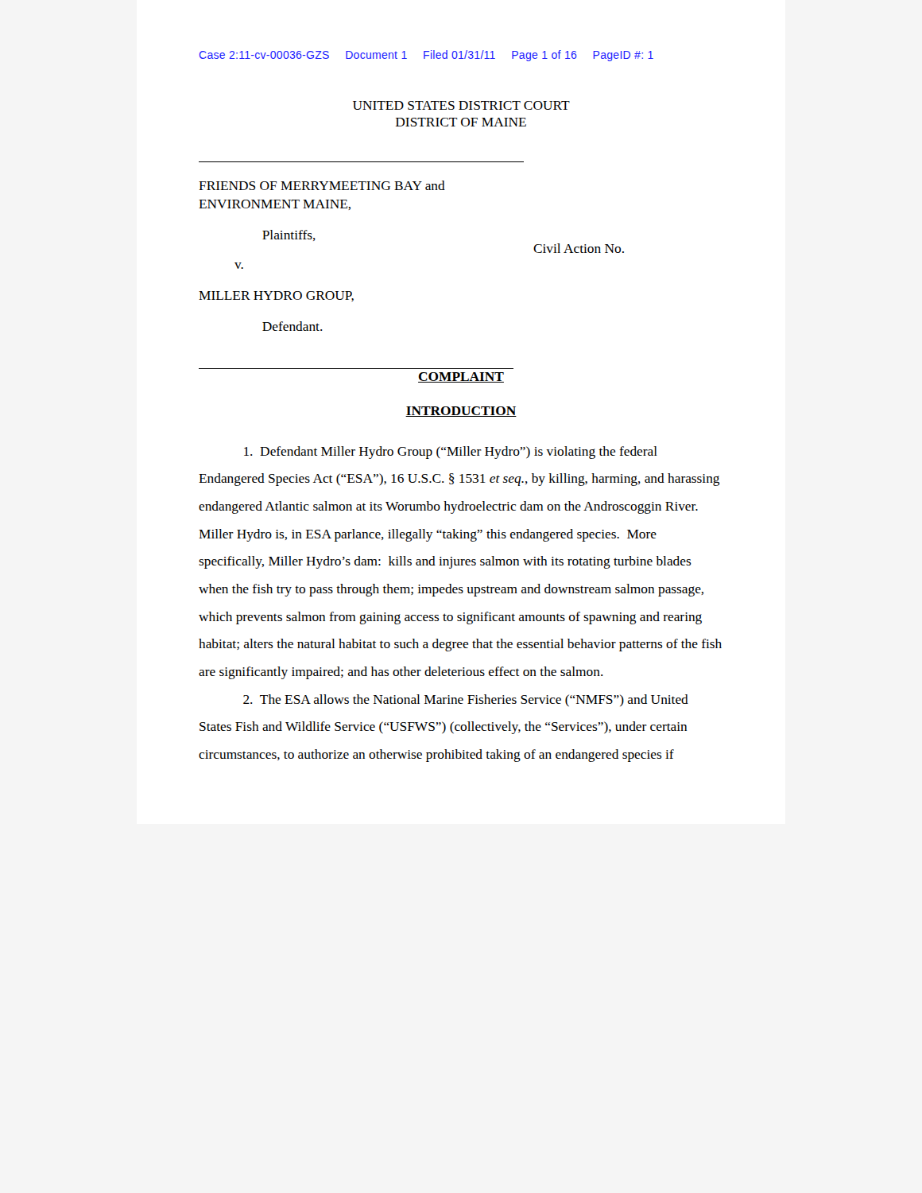Case 2:11-cv-00036-GZS Document 1 Filed 01/31/11 Page 1 of 16 PageID #: 1
UNITED STATES DISTRICT COURT
DISTRICT OF MAINE
| FRIENDS OF MERRYMEETING BAY and ENVIRONMENT MAINE, Plaintiffs, v. MILLER HYDRO GROUP, Defendant. | Civil Action No. |
COMPLAINT
INTRODUCTION
1. Defendant Miller Hydro Group (“Miller Hydro”) is violating the federal Endangered Species Act (“ESA”), 16 U.S.C. § 1531 et seq., by killing, harming, and harassing endangered Atlantic salmon at its Worumbo hydroelectric dam on the Androscoggin River. Miller Hydro is, in ESA parlance, illegally “taking” this endangered species. More specifically, Miller Hydro’s dam: kills and injures salmon with its rotating turbine blades when the fish try to pass through them; impedes upstream and downstream salmon passage, which prevents salmon from gaining access to significant amounts of spawning and rearing habitat; alters the natural habitat to such a degree that the essential behavior patterns of the fish are significantly impaired; and has other deleterious effect on the salmon.
2. The ESA allows the National Marine Fisheries Service (“NMFS”) and United States Fish and Wildlife Service (“USFWS”) (collectively, the “Services”), under certain circumstances, to authorize an otherwise prohibited taking of an endangered species if